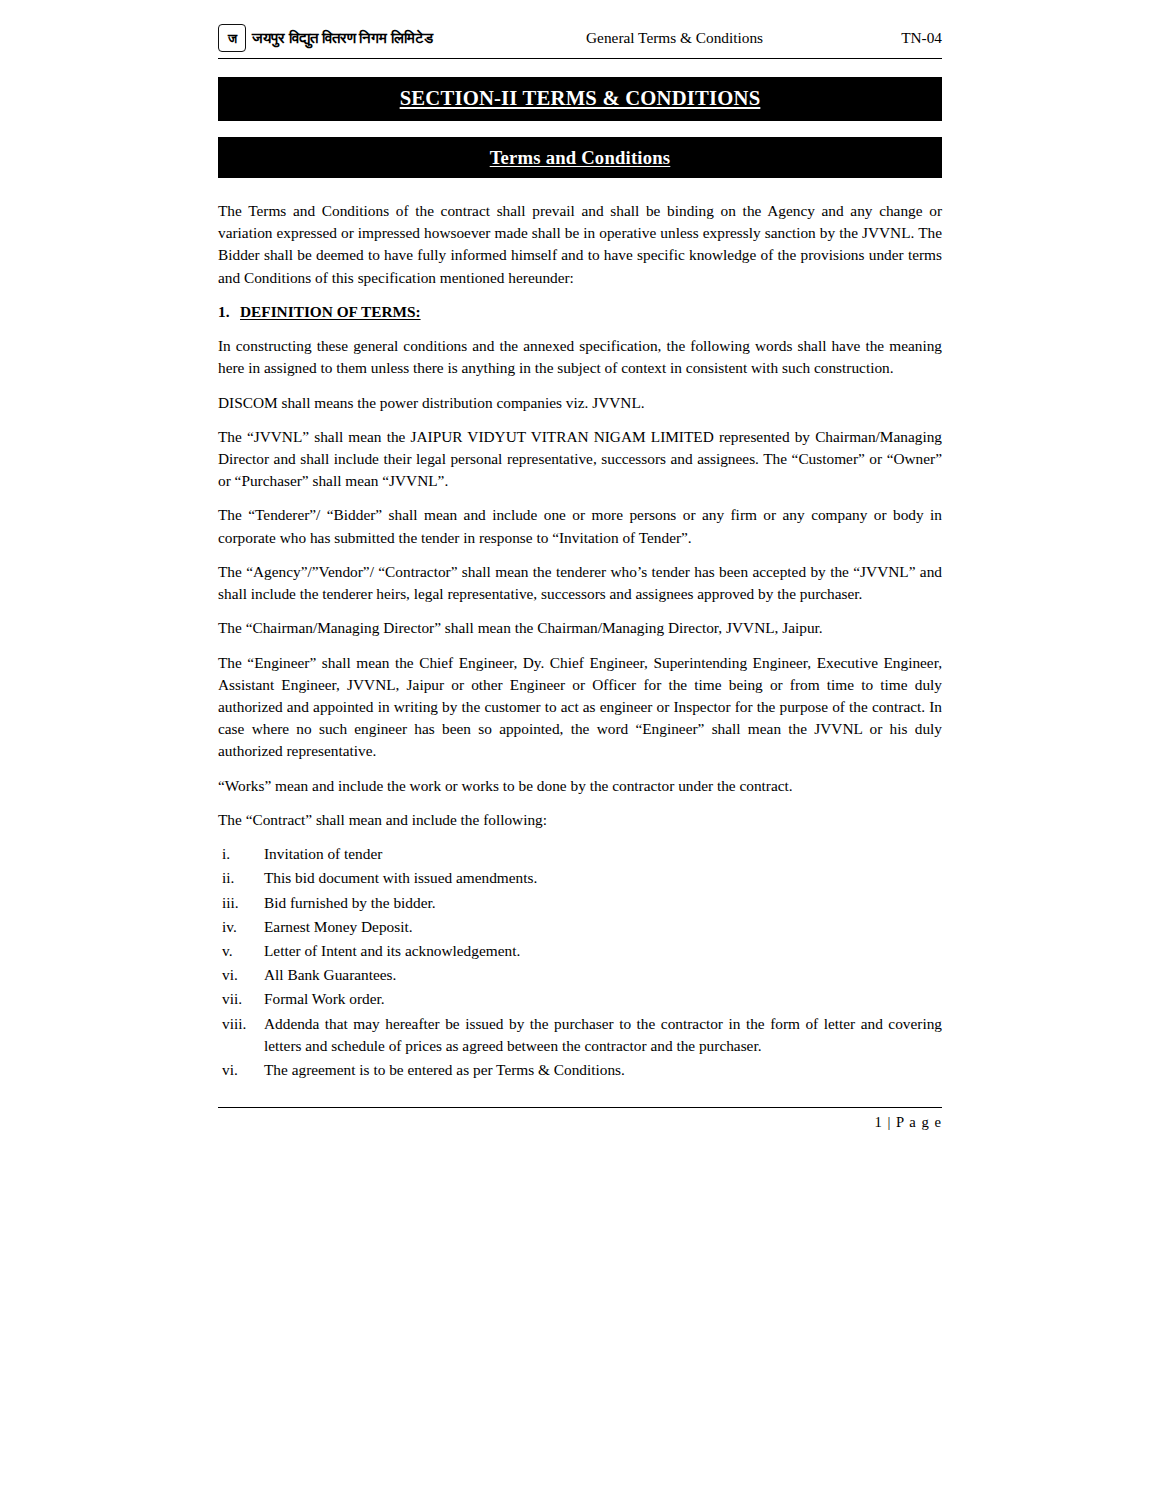ज जयपुर विद्युत वितरण निगम लिमिटेड
General Terms & Conditions
TN-04
SECTION-II TERMS & CONDITIONS
Terms and Conditions
The Terms and Conditions of the contract shall prevail and shall be binding on the Agency and any change or variation expressed or impressed howsoever made shall be in operative unless expressly sanction by the JVVNL. The Bidder shall be deemed to have fully informed himself and to have specific knowledge of the provisions under terms and Conditions of this specification mentioned hereunder:
1. DEFINITION OF TERMS:
In constructing these general conditions and the annexed specification, the following words shall have the meaning here in assigned to them unless there is anything in the subject of context in consistent with such construction.
DISCOM shall means the power distribution companies viz. JVVNL.
The “JVVNL” shall mean the JAIPUR VIDYUT VITRAN NIGAM LIMITED represented by Chairman/Managing Director and shall include their legal personal representative, successors and assignees. The “Customer” or “Owner” or “Purchaser” shall mean “JVVNL”.
The “Tenderer”/ “Bidder” shall mean and include one or more persons or any firm or any company or body in corporate who has submitted the tender in response to “Invitation of Tender”.
The “Agency”/”Vendor”/ “Contractor” shall mean the tenderer who’s tender has been accepted by the “JVVNL” and shall include the tenderer heirs, legal representative, successors and assignees approved by the purchaser.
The “Chairman/Managing Director” shall mean the Chairman/Managing Director, JVVNL, Jaipur.
The “Engineer” shall mean the Chief Engineer, Dy. Chief Engineer, Superintending Engineer, Executive Engineer, Assistant Engineer, JVVNL, Jaipur or other Engineer or Officer for the time being or from time to time duly authorized and appointed in writing by the customer to act as engineer or Inspector for the purpose of the contract. In case where no such engineer has been so appointed, the word “Engineer” shall mean the JVVNL or his duly authorized representative.
“Works” mean and include the work or works to be done by the contractor under the contract.
The “Contract” shall mean and include the following:
i. Invitation of tender
ii. This bid document with issued amendments.
iii. Bid furnished by the bidder.
iv. Earnest Money Deposit.
v. Letter of Intent and its acknowledgement.
vi. All Bank Guarantees.
vii. Formal Work order.
viii. Addenda that may hereafter be issued by the purchaser to the contractor in the form of letter and covering letters and schedule of prices as agreed between the contractor and the purchaser.
vi. The agreement is to be entered as per Terms & Conditions.
1 | P a g e